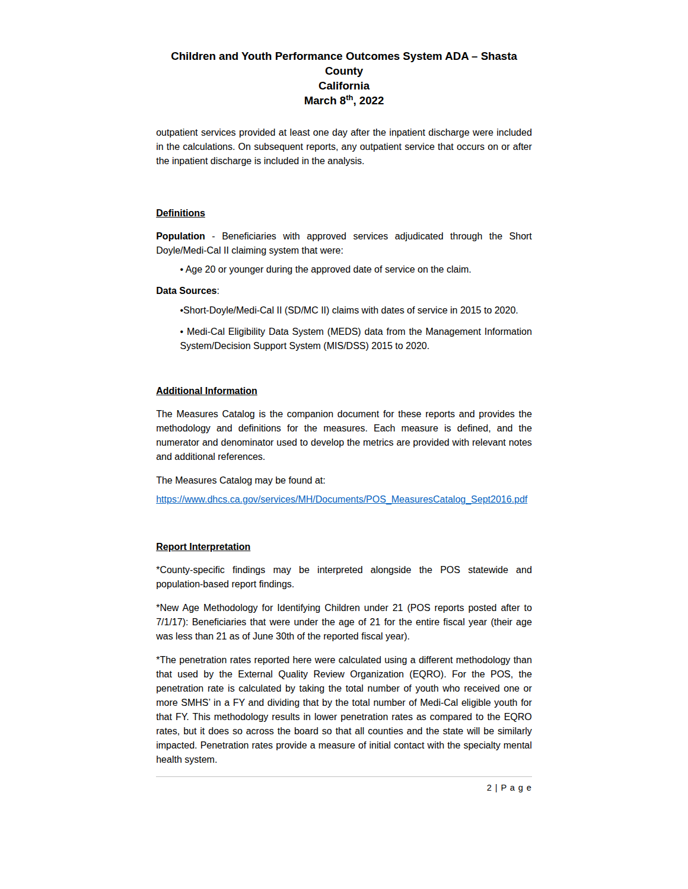Children and Youth Performance Outcomes System ADA – Shasta County California March 8th, 2022
outpatient services provided at least one day after the inpatient discharge were included in the calculations. On subsequent reports, any outpatient service that occurs on or after the inpatient discharge is included in the analysis.
Definitions
Population - Beneficiaries with approved services adjudicated through the Short Doyle/Medi-Cal II claiming system that were:
• Age 20 or younger during the approved date of service on the claim.
Data Sources:
•Short-Doyle/Medi-Cal II (SD/MC II) claims with dates of service in 2015 to 2020.
• Medi-Cal Eligibility Data System (MEDS) data from the Management Information System/Decision Support System (MIS/DSS) 2015 to 2020.
Additional Information
The Measures Catalog is the companion document for these reports and provides the methodology and definitions for the measures. Each measure is defined, and the numerator and denominator used to develop the metrics are provided with relevant notes and additional references.
The Measures Catalog may be found at:
https://www.dhcs.ca.gov/services/MH/Documents/POS_MeasuresCatalog_Sept2016.pdf
Report Interpretation
*County-specific findings may be interpreted alongside the POS statewide and population-based report findings.
*New Age Methodology for Identifying Children under 21 (POS reports posted after to 7/1/17): Beneficiaries that were under the age of 21 for the entire fiscal year (their age was less than 21 as of June 30th of the reported fiscal year).
*The penetration rates reported here were calculated using a different methodology than that used by the External Quality Review Organization (EQRO). For the POS, the penetration rate is calculated by taking the total number of youth who received one or more SMHS’ in a FY and dividing that by the total number of Medi-Cal eligible youth for that FY. This methodology results in lower penetration rates as compared to the EQRO rates, but it does so across the board so that all counties and the state will be similarly impacted. Penetration rates provide a measure of initial contact with the specialty mental health system.
2 | P a g e